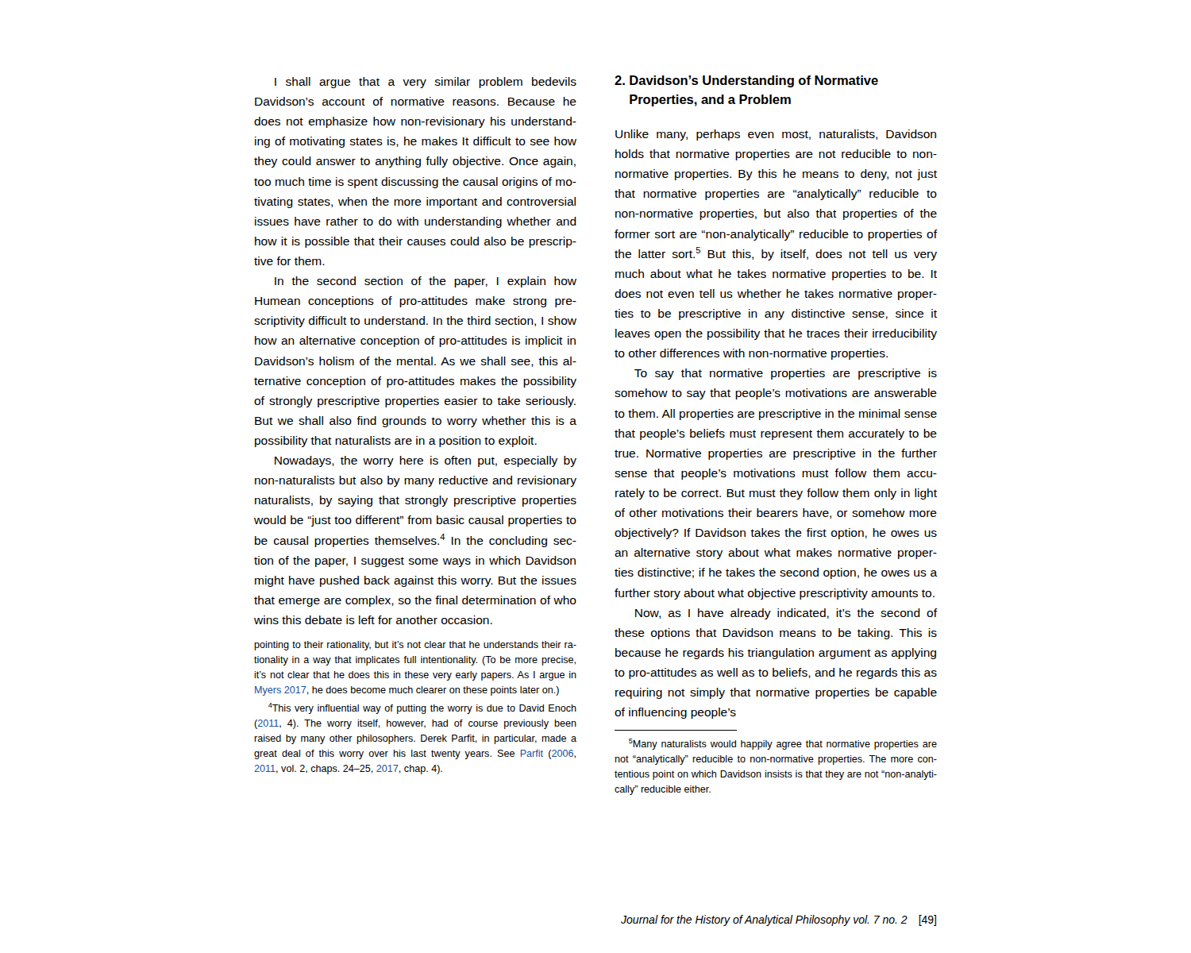I shall argue that a very similar problem bedevils Davidson’s account of normative reasons. Because he does not emphasize how non-revisionary his understanding of motivating states is, he makes It difficult to see how they could answer to anything fully objective. Once again, too much time is spent discussing the causal origins of motivating states, when the more important and controversial issues have rather to do with understanding whether and how it is possible that their causes could also be prescriptive for them.
In the second section of the paper, I explain how Humean conceptions of pro-attitudes make strong prescriptivity difficult to understand. In the third section, I show how an alternative conception of pro-attitudes is implicit in Davidson’s holism of the mental. As we shall see, this alternative conception of pro-attitudes makes the possibility of strongly prescriptive properties easier to take seriously. But we shall also find grounds to worry whether this is a possibility that naturalists are in a position to exploit.
Nowadays, the worry here is often put, especially by non-naturalists but also by many reductive and revisionary naturalists, by saying that strongly prescriptive properties would be “just too different” from basic causal properties to be causal properties themselves.4 In the concluding section of the paper, I suggest some ways in which Davidson might have pushed back against this worry. But the issues that emerge are complex, so the final determination of who wins this debate is left for another occasion.
pointing to their rationality, but it’s not clear that he understands their rationality in a way that implicates full intentionality. (To be more precise, it’s not clear that he does this in these very early papers. As I argue in Myers 2017, he does become much clearer on these points later on.)
4This very influential way of putting the worry is due to David Enoch (2011, 4). The worry itself, however, had of course previously been raised by many other philosophers. Derek Parfit, in particular, made a great deal of this worry over his last twenty years. See Parfit (2006, 2011, vol. 2, chaps. 24–25, 2017, chap. 4).
2. Davidson’s Understanding of Normative Properties, and a Problem
Unlike many, perhaps even most, naturalists, Davidson holds that normative properties are not reducible to non-normative properties. By this he means to deny, not just that normative properties are “analytically” reducible to non-normative properties, but also that properties of the former sort are “non-analytically” reducible to properties of the latter sort.5 But this, by itself, does not tell us very much about what he takes normative properties to be. It does not even tell us whether he takes normative properties to be prescriptive in any distinctive sense, since it leaves open the possibility that he traces their irreducibility to other differences with non-normative properties.
To say that normative properties are prescriptive is somehow to say that people’s motivations are answerable to them. All properties are prescriptive in the minimal sense that people’s beliefs must represent them accurately to be true. Normative properties are prescriptive in the further sense that people’s motivations must follow them accurately to be correct. But must they follow them only in light of other motivations their bearers have, or somehow more objectively? If Davidson takes the first option, he owes us an alternative story about what makes normative properties distinctive; if he takes the second option, he owes us a further story about what objective prescriptivity amounts to.
Now, as I have already indicated, it’s the second of these options that Davidson means to be taking. This is because he regards his triangulation argument as applying to pro-attitudes as well as to beliefs, and he regards this as requiring not simply that normative properties be capable of influencing people’s
5Many naturalists would happily agree that normative properties are not “analytically” reducible to non-normative properties. The more contentious point on which Davidson insists is that they are not “non-analytically” reducible either.
Journal for the History of Analytical Philosophy vol. 7 no. 2[49]